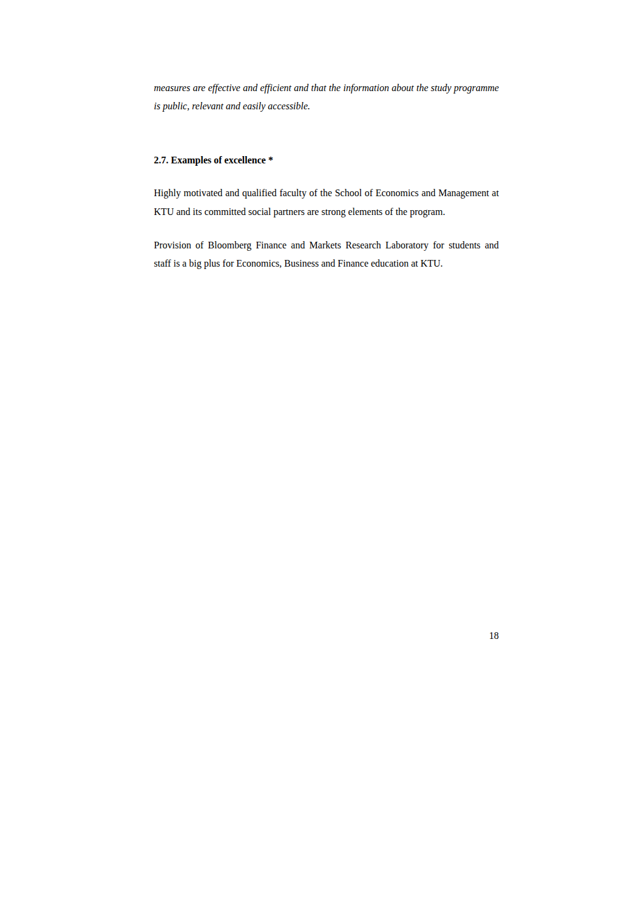measures are effective and efficient and that the information about the study programme is public, relevant and easily accessible.
2.7. Examples of excellence *
Highly motivated and qualified faculty of the School of Economics and Management at KTU and its committed social partners are strong elements of the program.
Provision of Bloomberg Finance and Markets Research Laboratory for students and staff is a big plus for Economics, Business and Finance education at KTU.
18